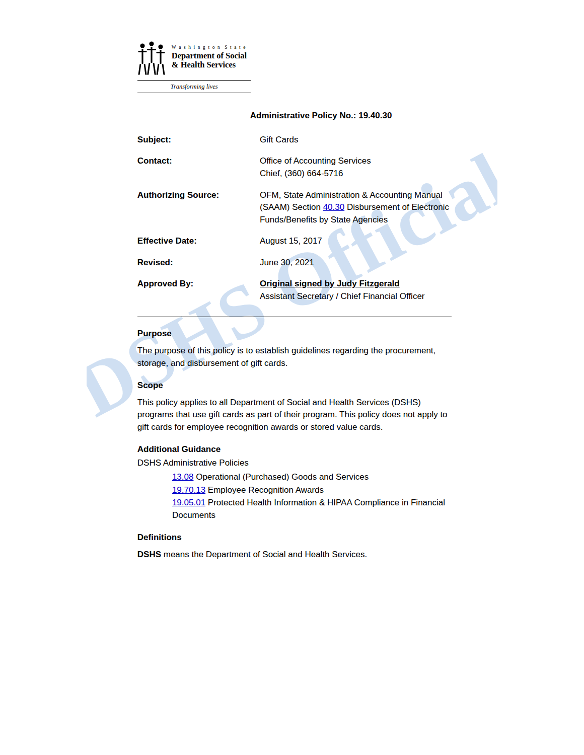DSHS Official
W a s h i n g t o n S t a t e
Department of Social
& Health Services
Transforming lives
Administrative Policy No.: 19.40.30
| Subject: | Gift Cards |
| Contact: | Office of Accounting Services Chief, (360) 664-5716 |
| Authorizing Source: | OFM, State Administration & Accounting Manual (SAAM) Section 40.30 Disbursement of Electronic Funds/Benefits by State Agencies |
| Effective Date: | August 15, 2017 |
| Revised: | June 30, 2021 |
| Approved By: | Original signed by Judy Fitzgerald Assistant Secretary / Chief Financial Officer |
Purpose
The purpose of this policy is to establish guidelines regarding the procurement, storage, and disbursement of gift cards.
Scope
This policy applies to all Department of Social and Health Services (DSHS) programs that use gift cards as part of their program. This policy does not apply to gift cards for employee recognition awards or stored value cards.
Additional Guidance
DSHS Administrative Policies
13.08 Operational (Purchased) Goods and Services
19.70.13 Employee Recognition Awards
19.05.01 Protected Health Information & HIPAA Compliance in Financial Documents
Definitions
DSHS means the Department of Social and Health Services.